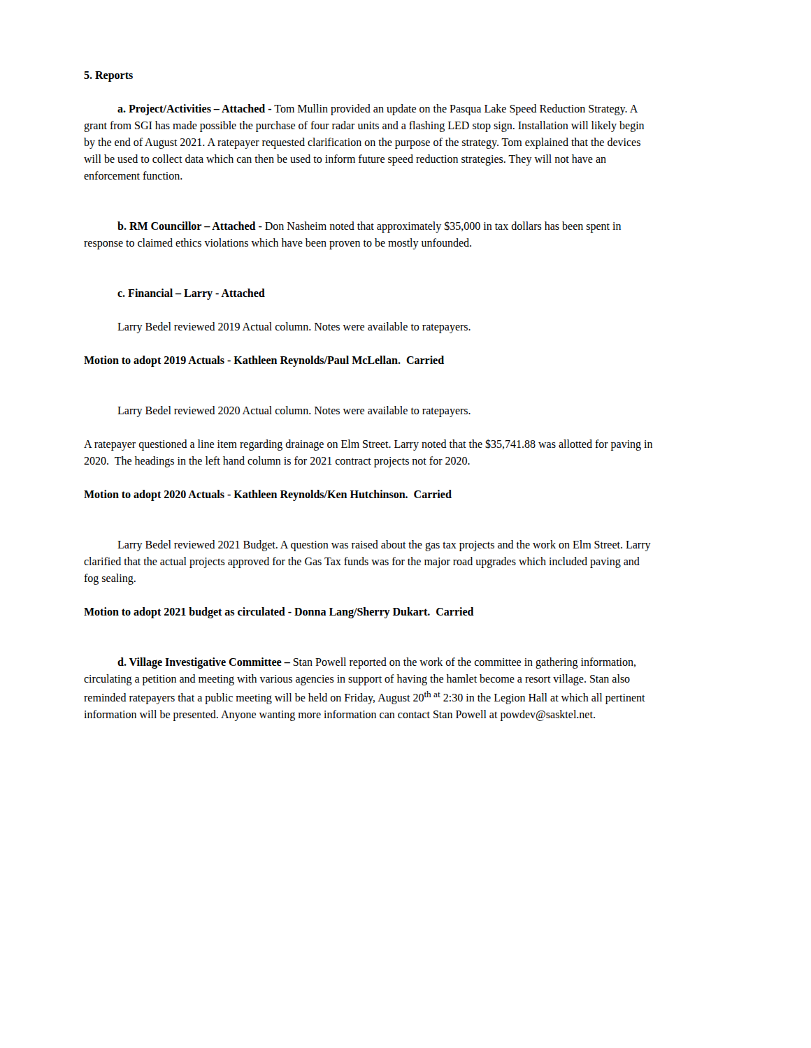5. Reports
a. Project/Activities – Attached - Tom Mullin provided an update on the Pasqua Lake Speed Reduction Strategy. A grant from SGI has made possible the purchase of four radar units and a flashing LED stop sign. Installation will likely begin by the end of August 2021. A ratepayer requested clarification on the purpose of the strategy. Tom explained that the devices will be used to collect data which can then be used to inform future speed reduction strategies. They will not have an enforcement function.
b. RM Councillor – Attached - Don Nasheim noted that approximately $35,000 in tax dollars has been spent in response to claimed ethics violations which have been proven to be mostly unfounded.
c. Financial – Larry - Attached
Larry Bedel reviewed 2019 Actual column. Notes were available to ratepayers.
Motion to adopt 2019 Actuals - Kathleen Reynolds/Paul McLellan. Carried
Larry Bedel reviewed 2020 Actual column. Notes were available to ratepayers.
A ratepayer questioned a line item regarding drainage on Elm Street. Larry noted that the $35,741.88 was allotted for paving in 2020. The headings in the left hand column is for 2021 contract projects not for 2020.
Motion to adopt 2020 Actuals - Kathleen Reynolds/Ken Hutchinson. Carried
Larry Bedel reviewed 2021 Budget. A question was raised about the gas tax projects and the work on Elm Street. Larry clarified that the actual projects approved for the Gas Tax funds was for the major road upgrades which included paving and fog sealing.
Motion to adopt 2021 budget as circulated - Donna Lang/Sherry Dukart. Carried
d. Village Investigative Committee – Stan Powell reported on the work of the committee in gathering information, circulating a petition and meeting with various agencies in support of having the hamlet become a resort village. Stan also reminded ratepayers that a public meeting will be held on Friday, August 20th at 2:30 in the Legion Hall at which all pertinent information will be presented. Anyone wanting more information can contact Stan Powell at powdev@sasktel.net.